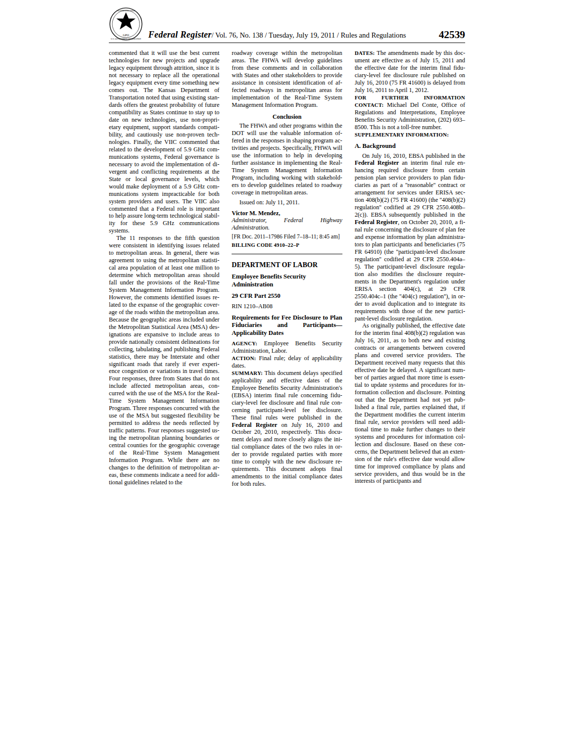GPO AUTHENTICATED U.S. GOVERNMENT INFORMATION
Federal Register/ Vol. 76, No. 138 / Tuesday, July 19, 2011 / Rules and Regulations
42539
commented that it will use the best current technologies for new projects and upgrade legacy equipment through attrition, since it is not necessary to replace all the operational legacy equipment every time something new comes out. The Kansas Department of Transportation noted that using existing standards offers the greatest probability of future compatibility as States continue to stay up to date on new technologies, use non-proprietary equipment, support standards compatibility, and cautiously use non-proven technologies. Finally, the VIIC commented that related to the development of 5.9 GHz communications systems, Federal governance is necessary to avoid the implementation of divergent and conflicting requirements at the State or local governance levels, which would make deployment of a 5.9 GHz communications system impracticable for both system providers and users. The VIIC also commented that a Federal role is important to help assure long-term technological stability for these 5.9 GHz communications systems.
The 11 responses to the fifth question were consistent in identifying issues related to metropolitan areas. In general, there was agreement to using the metropolitan statistical area population of at least one million to determine which metropolitan areas should fall under the provisions of the Real-Time System Management Information Program. However, the comments identified issues related to the expanse of the geographic coverage of the roads within the metropolitan area. Because the geographic areas included under the Metropolitan Statistical Area (MSA) designations are expansive to include areas to provide nationally consistent delineations for collecting, tabulating, and publishing Federal statistics, there may be Interstate and other significant roads that rarely if ever experience congestion or variations in travel times. Four responses, three from States that do not include affected metropolitan areas, concurred with the use of the MSA for the Real-Time System Management Information Program. Three responses concurred with the use of the MSA but suggested flexibility be permitted to address the needs reflected by traffic patterns. Four responses suggested using the metropolitan planning boundaries or central counties for the geographic coverage of the Real-Time System Management Information Program. While there are no changes to the definition of metropolitan areas, these comments indicate a need for additional guidelines related to the
roadway coverage within the metropolitan areas. The FHWA will develop guidelines from these comments and in collaboration with States and other stakeholders to provide assistance in consistent identification of affected roadways in metropolitan areas for implementation of the Real-Time System Management Information Program.
Conclusion
The FHWA and other programs within the DOT will use the valuable information offered in the responses in shaping program activities and projects. Specifically, FHWA will use the information to help in developing further assistance in implementing the Real-Time System Management Information Program, including working with stakeholders to develop guidelines related to roadway coverage in metropolitan areas.
Issued on: July 11, 2011.
Victor M. Mendez,
Administrator, Federal Highway Administration.
[FR Doc. 2011–17986 Filed 7–18–11; 8:45 am]
BILLING CODE 4910–22–P
DEPARTMENT OF LABOR
Employee Benefits Security Administration
29 CFR Part 2550
RIN 1210–AB08
Requirements for Fee Disclosure to Plan Fiduciaries and Participants—Applicability Dates
AGENCY: Employee Benefits Security Administration, Labor.
ACTION: Final rule; delay of applicability dates.
SUMMARY: This document delays specified applicability and effective dates of the Employee Benefits Security Administration's (EBSA) interim final rule concerning fiduciary-level fee disclosure and final rule concerning participant-level fee disclosure. These final rules were published in the Federal Register on July 16, 2010 and October 20, 2010, respectively. This document delays and more closely aligns the initial compliance dates of the two rules in order to provide regulated parties with more time to comply with the new disclosure requirements. This document adopts final amendments to the initial compliance dates for both rules.
DATES: The amendments made by this document are effective as of July 15, 2011 and the effective date for the interim final fiduciary-level fee disclosure rule published on July 16, 2010 (75 FR 41600) is delayed from July 16, 2011 to April 1, 2012.
FOR FURTHER INFORMATION CONTACT: Michael Del Conte, Office of Regulations and Interpretations, Employee Benefits Security Administration, (202) 693–8500. This is not a toll-free number.
SUPPLEMENTARY INFORMATION:
A. Background
On July 16, 2010, EBSA published in the Federal Register an interim final rule enhancing required disclosure from certain pension plan service providers to plan fiduciaries as part of a ''reasonable'' contract or arrangement for services under ERISA section 408(b)(2) (75 FR 41600) (the ''408(b)(2) regulation'' codified at 29 CFR 2550.408b–2(c)). EBSA subsequently published in the Federal Register, on October 20, 2010, a final rule concerning the disclosure of plan fee and expense information by plan administrators to plan participants and beneficiaries (75 FR 64910) (the ''participant-level disclosure regulation'' codified at 29 CFR 2550.404a–5). The participant-level disclosure regulation also modifies the disclosure requirements in the Department's regulation under ERISA section 404(c), at 29 CFR 2550.404c–1 (the ''404(c) regulation''), in order to avoid duplication and to integrate its requirements with those of the new participant-level disclosure regulation.
As originally published, the effective date for the interim final 408(b)(2) regulation was July 16, 2011, as to both new and existing contracts or arrangements between covered plans and covered service providers. The Department received many requests that this effective date be delayed. A significant number of parties argued that more time is essential to update systems and procedures for information collection and disclosure. Pointing out that the Department had not yet published a final rule, parties explained that, if the Department modifies the current interim final rule, service providers will need additional time to make further changes to their systems and procedures for information collection and disclosure. Based on these concerns, the Department believed that an extension of the rule's effective date would allow time for improved compliance by plans and service providers, and thus would be in the interests of participants and